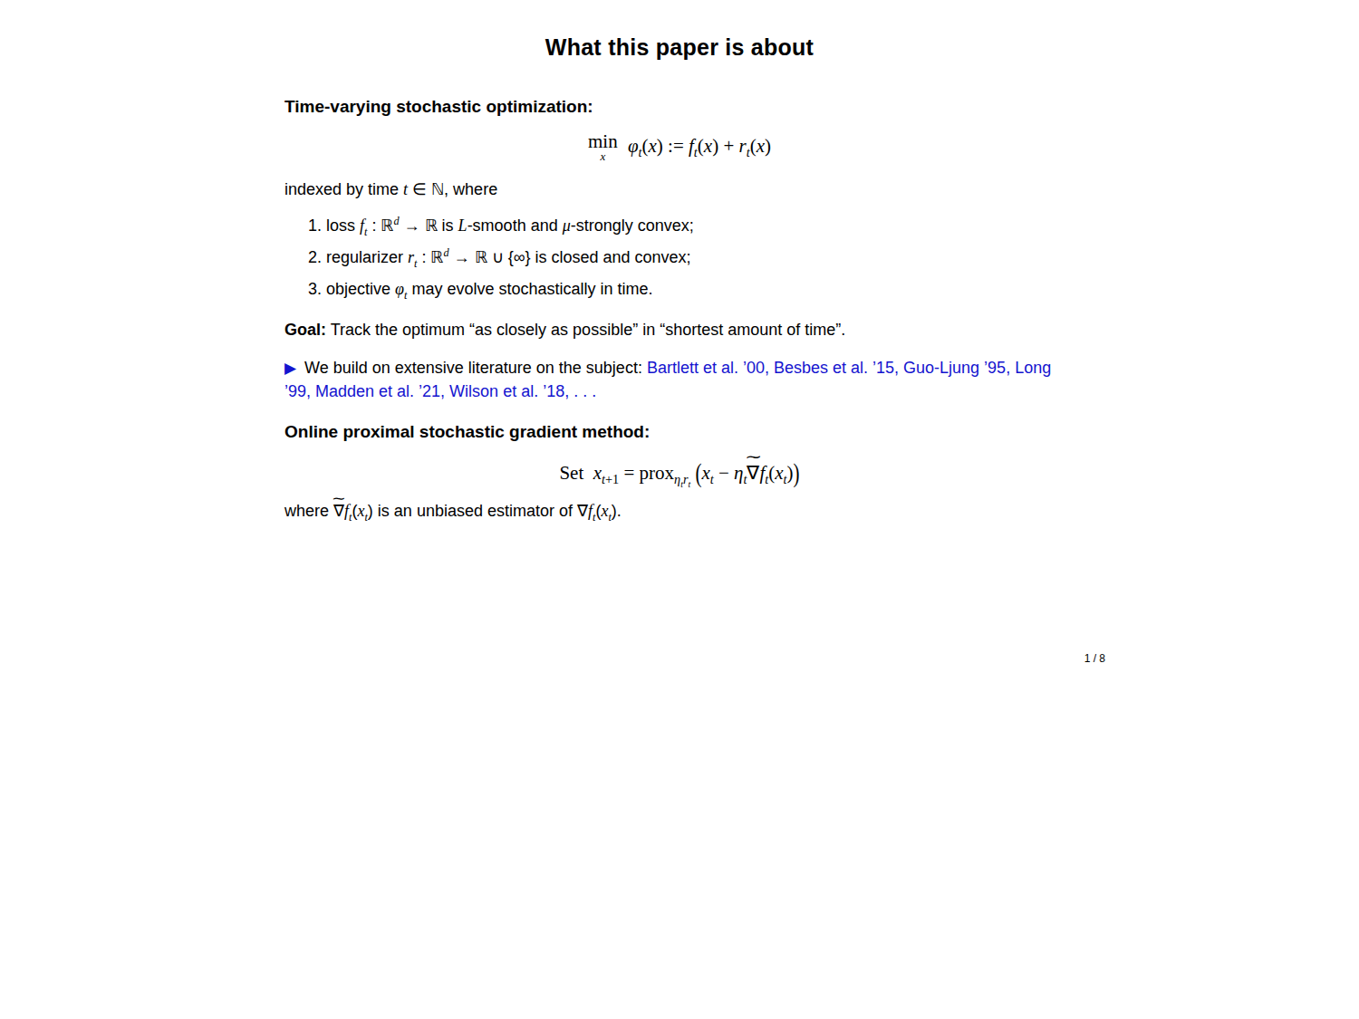What this paper is about
Time-varying stochastic optimization:
min x φt(x) := ft(x) + rt(x)
indexed by time t ∈ ℕ, where
loss ft : ℝd → ℝ is L-smooth and μ-strongly convex;
regularizer rt : ℝd → ℝ ∪ {∞} is closed and convex;
objective φt may evolve stochastically in time.
Goal: Track the optimum “as closely as possible” in “shortest amount of time”.
▶ We build on extensive literature on the subject: Bartlett et al. ’00, Besbes et al. ’15, Guo-Ljung ’95, Long ’99, Madden et al. ’21, Wilson et al. ’18, . . .
Online proximal stochastic gradient method:
Set xt+1 = proxηtrt (xt − ηt∼∇ft(xt))
where ∼∇ft(xt) is an unbiased estimator of ∇ft(xt).
1 / 8